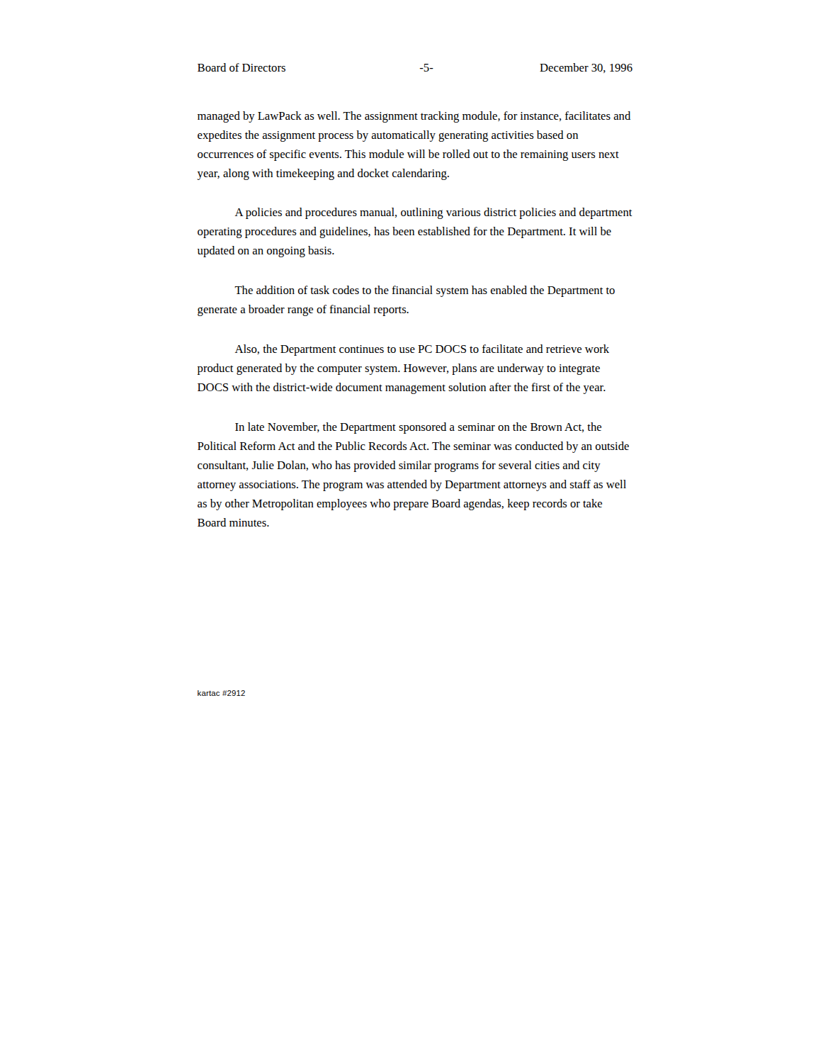Board of Directors
-5-
December 30, 1996
managed by LawPack as well. The assignment tracking module, for instance, facilitates and expedites the assignment process by automatically generating activities based on occurrences of specific events. This module will be rolled out to the remaining users next year, along with timekeeping and docket calendaring.
A policies and procedures manual, outlining various district policies and department operating procedures and guidelines, has been established for the Department. It will be updated on an ongoing basis.
The addition of task codes to the financial system has enabled the Department to generate a broader range of financial reports.
Also, the Department continues to use PC DOCS to facilitate and retrieve work product generated by the computer system. However, plans are underway to integrate DOCS with the district-wide document management solution after the first of the year.
In late November, the Department sponsored a seminar on the Brown Act, the Political Reform Act and the Public Records Act. The seminar was conducted by an outside consultant, Julie Dolan, who has provided similar programs for several cities and city attorney associations. The program was attended by Department attorneys and staff as well as by other Metropolitan employees who prepare Board agendas, keep records or take Board minutes.
kartac #2912